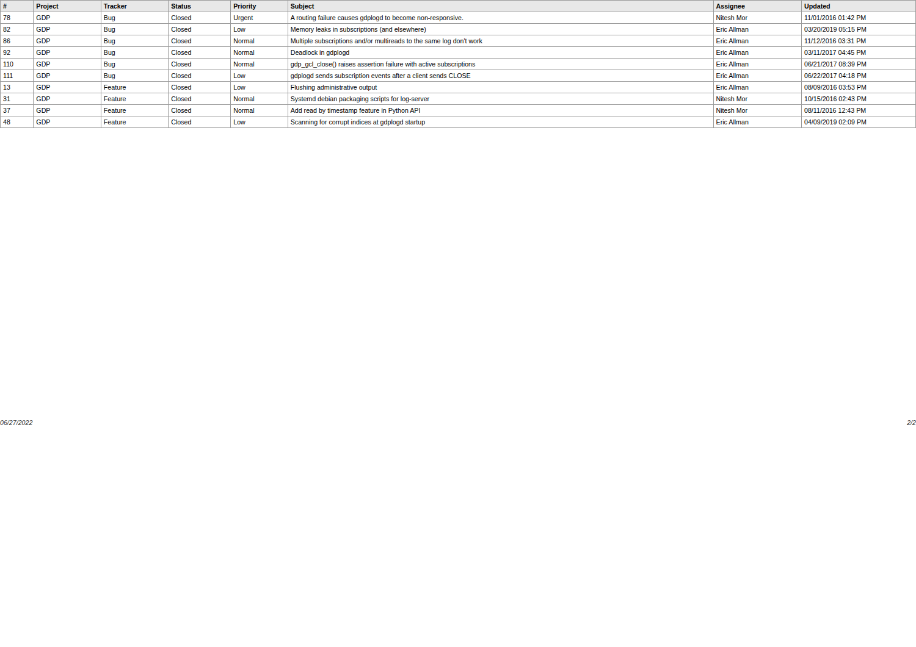| # | Project | Tracker | Status | Priority | Subject | Assignee | Updated |
| --- | --- | --- | --- | --- | --- | --- | --- |
| 78 | GDP | Bug | Closed | Urgent | A routing failure causes gdplogd to become non-responsive. | Nitesh Mor | 11/01/2016 01:42 PM |
| 82 | GDP | Bug | Closed | Low | Memory leaks in subscriptions (and elsewhere) | Eric Allman | 03/20/2019 05:15 PM |
| 86 | GDP | Bug | Closed | Normal | Multiple subscriptions and/or multireads to the same log don't work | Eric Allman | 11/12/2016 03:31 PM |
| 92 | GDP | Bug | Closed | Normal | Deadlock in gdplogd | Eric Allman | 03/11/2017 04:45 PM |
| 110 | GDP | Bug | Closed | Normal | gdp_gcl_close() raises assertion failure with active subscriptions | Eric Allman | 06/21/2017 08:39 PM |
| 111 | GDP | Bug | Closed | Low | gdplogd sends subscription events after a client sends CLOSE | Eric Allman | 06/22/2017 04:18 PM |
| 13 | GDP | Feature | Closed | Low | Flushing administrative output | Eric Allman | 08/09/2016 03:53 PM |
| 31 | GDP | Feature | Closed | Normal | Systemd debian packaging scripts for log-server | Nitesh Mor | 10/15/2016 02:43 PM |
| 37 | GDP | Feature | Closed | Normal | Add read by timestamp feature in Python API | Nitesh Mor | 08/11/2016 12:43 PM |
| 48 | GDP | Feature | Closed | Low | Scanning for corrupt indices at gdplogd startup | Eric Allman | 04/09/2019 02:09 PM |
06/27/2022 2/2